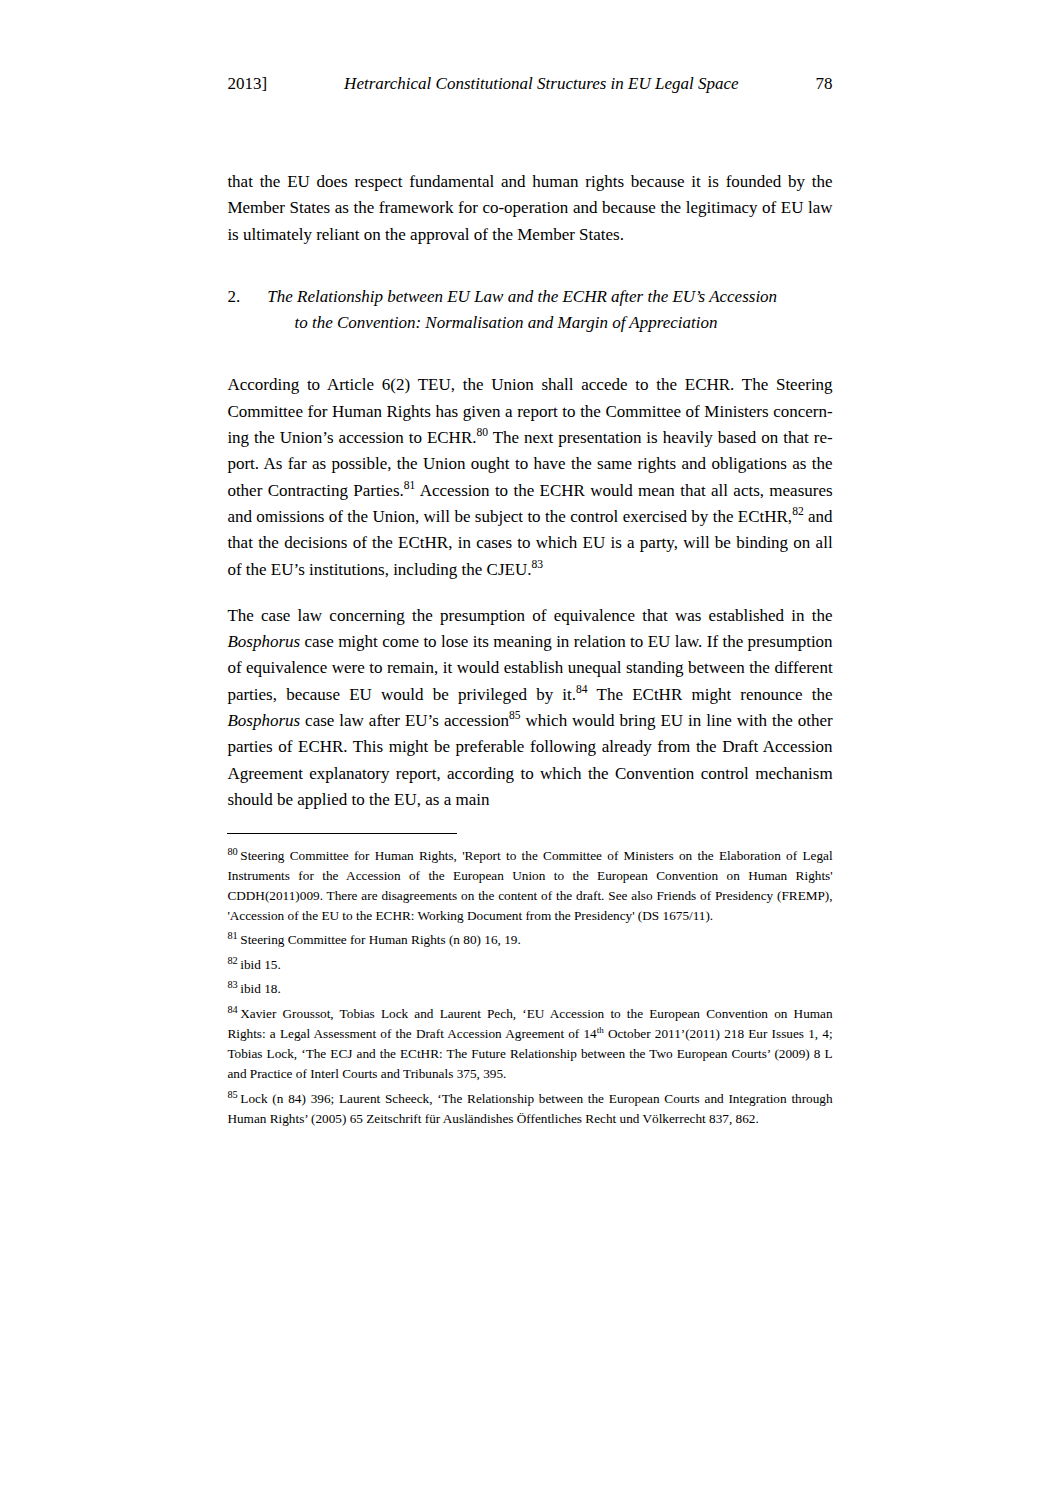2013] Hetrarchical Constitutional Structures in EU Legal Space 78
that the EU does respect fundamental and human rights because it is founded by the Member States as the framework for co-operation and because the legitimacy of EU law is ultimately reliant on the approval of the Member States.
2. The Relationship between EU Law and the ECHR after the EU’s Accessionto the Convention: Normalisation and Margin of Appreciation
According to Article 6(2) TEU, the Union shall accede to the ECHR. The Steering Committee for Human Rights has given a report to the Committee of Ministers concerning the Union’s accession to ECHR.80 The next presentation is heavily based on that report. As far as possible, the Union ought to have the same rights and obligations as the other Contracting Parties.81 Accession to the ECHR would mean that all acts, measures and omissions of the Union, will be subject to the control exercised by the ECtHR,82 and that the decisions of the ECtHR, in cases to which EU is a party, will be binding on all of the EU’s institutions, including the CJEU.83
The case law concerning the presumption of equivalence that was established in the Bosphorus case might come to lose its meaning in relation to EU law. If the presumption of equivalence were to remain, it would establish unequal standing between the different parties, because EU would be privileged by it.84 The ECtHR might renounce the Bosphorus case law after EU’s accession85 which would bring EU in line with the other parties of ECHR. This might be preferable following already from the Draft Accession Agreement explanatory report, according to which the Convention control mechanism should be applied to the EU, as a main
80 Steering Committee for Human Rights, 'Report to the Committee of Ministers on the Elaboration of Legal Instruments for the Accession of the European Union to the European Convention on Human Rights' CDDH(2011)009. There are disagreements on the content of the draft. See also Friends of Presidency (FREMP), 'Accession of the EU to the ECHR: Working Document from the Presidency' (DS 1675/11).
81 Steering Committee for Human Rights (n 80) 16, 19.
82ibid 15.
83ibid 18.
84 Xavier Groussot, Tobias Lock and Laurent Pech, ‘EU Accession to the European Convention on Human Rights: a Legal Assessment of the Draft Accession Agreement of 14th October 2011’(2011) 218 Eur Issues 1, 4; Tobias Lock, ‘The ECJ and the ECtHR: The Future Relationship between the Two European Courts’ (2009) 8 L and Practice of Interl Courts and Tribunals 375, 395.
85 Lock (n 84) 396; Laurent Scheeck, ‘The Relationship between the European Courts and Integration through Human Rights’ (2005) 65 Zeitschrift für Ausländishes Öffentliches Recht und Völkerrecht 837, 862.